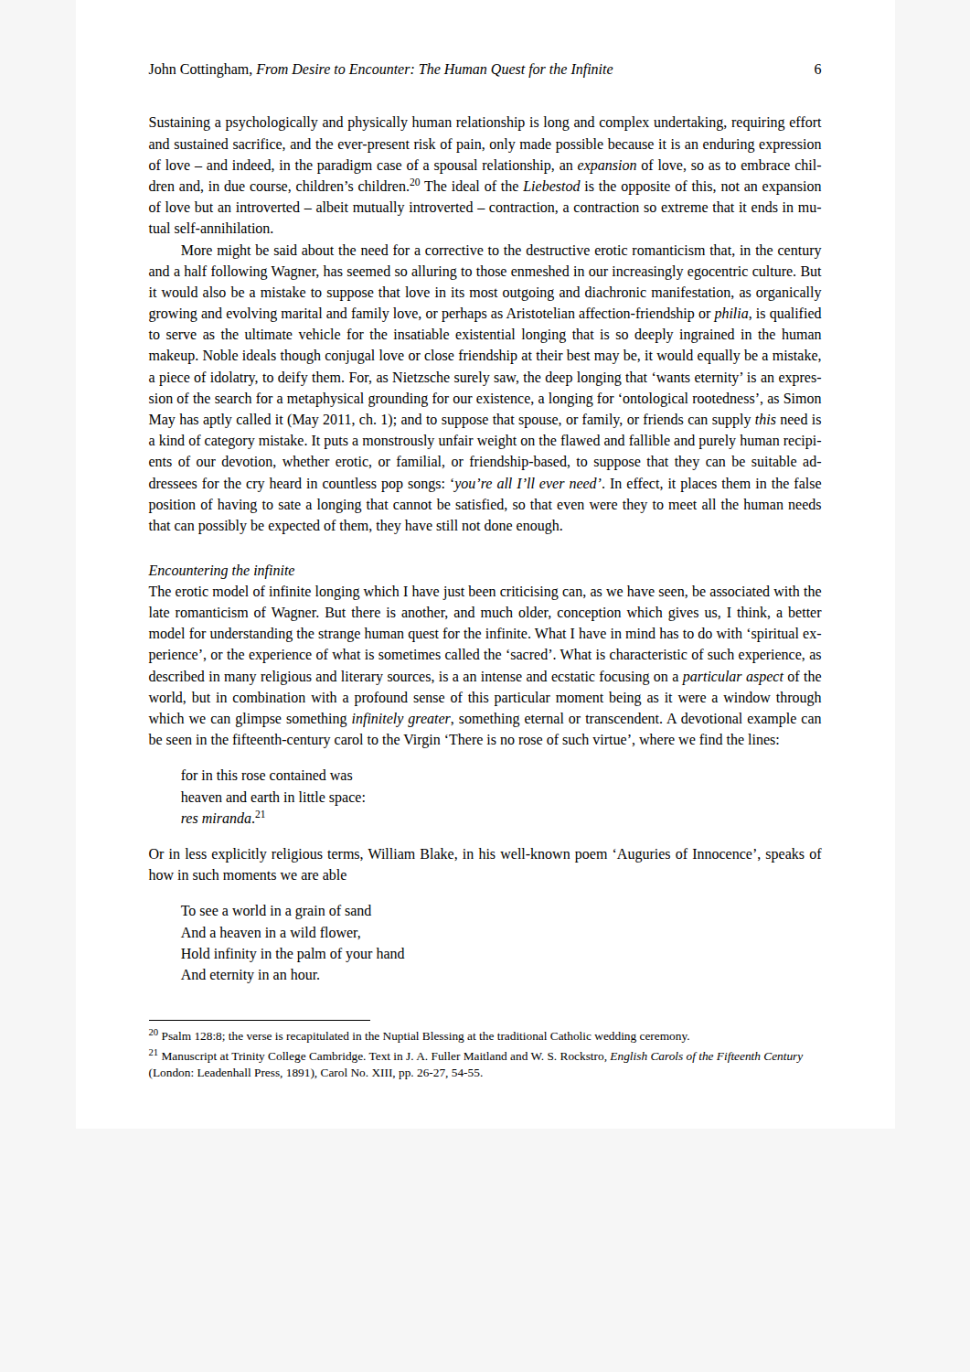John Cottingham, From Desire to Encounter: The Human Quest for the Infinite 6
Sustaining a psychologically and physically human relationship is long and complex undertaking, requiring effort and sustained sacrifice, and the ever-present risk of pain, only made possible because it is an enduring expression of love – and indeed, in the paradigm case of a spousal relationship, an expansion of love, so as to embrace children and, in due course, children’s children.20 The ideal of the Liebestod is the opposite of this, not an expansion of love but an introverted – albeit mutually introverted – contraction, a contraction so extreme that it ends in mutual self-annihilation.
More might be said about the need for a corrective to the destructive erotic romanticism that, in the century and a half following Wagner, has seemed so alluring to those enmeshed in our increasingly egocentric culture. But it would also be a mistake to suppose that love in its most outgoing and diachronic manifestation, as organically growing and evolving marital and family love, or perhaps as Aristotelian affection-friendship or philia, is qualified to serve as the ultimate vehicle for the insatiable existential longing that is so deeply ingrained in the human makeup. Noble ideals though conjugal love or close friendship at their best may be, it would equally be a mistake, a piece of idolatry, to deify them. For, as Nietzsche surely saw, the deep longing that ‘wants eternity’ is an expression of the search for a metaphysical grounding for our existence, a longing for ‘ontological rootedness’, as Simon May has aptly called it (May 2011, ch. 1); and to suppose that spouse, or family, or friends can supply this need is a kind of category mistake. It puts a monstrously unfair weight on the flawed and fallible and purely human recipients of our devotion, whether erotic, or familial, or friendship-based, to suppose that they can be suitable addressees for the cry heard in countless pop songs: ‘you’re all I’ll ever need’. In effect, it places them in the false position of having to sate a longing that cannot be satisfied, so that even were they to meet all the human needs that can possibly be expected of them, they have still not done enough.
Encountering the infinite
The erotic model of infinite longing which I have just been criticising can, as we have seen, be associated with the late romanticism of Wagner. But there is another, and much older, conception which gives us, I think, a better model for understanding the strange human quest for the infinite. What I have in mind has to do with ‘spiritual experience’, or the experience of what is sometimes called the ‘sacred’. What is characteristic of such experience, as described in many religious and literary sources, is a an intense and ecstatic focusing on a particular aspect of the world, but in combination with a profound sense of this particular moment being as it were a window through which we can glimpse something infinitely greater, something eternal or transcendent. A devotional example can be seen in the fifteenth-century carol to the Virgin ‘There is no rose of such virtue’, where we find the lines:
for in this rose contained was
heaven and earth in little space:
res miranda.21
Or in less explicitly religious terms, William Blake, in his well-known poem ‘Auguries of Innocence’, speaks of how in such moments we are able
To see a world in a grain of sand
And a heaven in a wild flower,
Hold infinity in the palm of your hand
And eternity in an hour.
20 Psalm 128:8; the verse is recapitulated in the Nuptial Blessing at the traditional Catholic wedding ceremony.
21 Manuscript at Trinity College Cambridge. Text in J. A. Fuller Maitland and W. S. Rockstro, English Carols of the Fifteenth Century (London: Leadenhall Press, 1891), Carol No. XIII, pp. 26-27, 54-55.